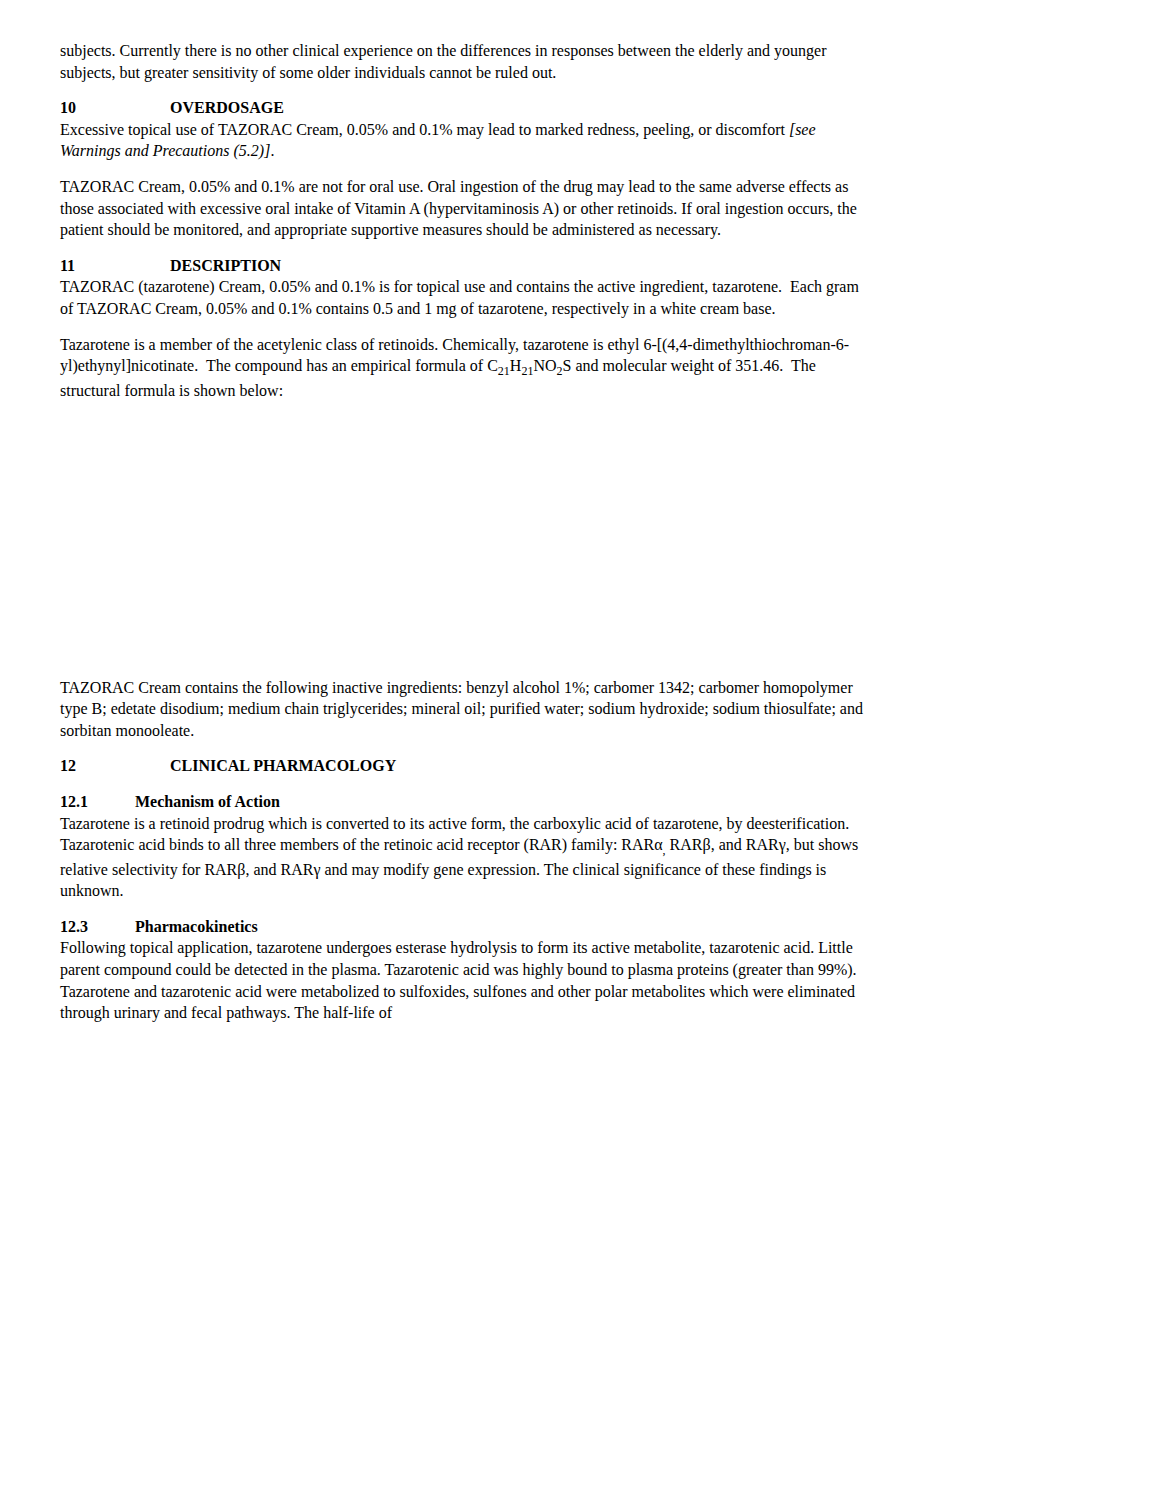subjects. Currently there is no other clinical experience on the differences in responses between the elderly and younger subjects, but greater sensitivity of some older individuals cannot be ruled out.
10 OVERDOSAGE
Excessive topical use of TAZORAC Cream, 0.05% and 0.1% may lead to marked redness, peeling, or discomfort [see Warnings and Precautions (5.2)].
TAZORAC Cream, 0.05% and 0.1% are not for oral use. Oral ingestion of the drug may lead to the same adverse effects as those associated with excessive oral intake of Vitamin A (hypervitaminosis A) or other retinoids. If oral ingestion occurs, the patient should be monitored, and appropriate supportive measures should be administered as necessary.
11 DESCRIPTION
TAZORAC (tazarotene) Cream, 0.05% and 0.1% is for topical use and contains the active ingredient, tazarotene. Each gram of TAZORAC Cream, 0.05% and 0.1% contains 0.5 and 1 mg of tazarotene, respectively in a white cream base.
Tazarotene is a member of the acetylenic class of retinoids. Chemically, tazarotene is ethyl 6-[(4,4-dimethylthiochroman-6-yl)ethynyl]nicotinate. The compound has an empirical formula of C21H21NO2S and molecular weight of 351.46. The structural formula is shown below:
TAZORAC Cream contains the following inactive ingredients: benzyl alcohol 1%; carbomer 1342; carbomer homopolymer type B; edetate disodium; medium chain triglycerides; mineral oil; purified water; sodium hydroxide; sodium thiosulfate; and sorbitan monooleate.
12 CLINICAL PHARMACOLOGY
12.1 Mechanism of Action
Tazarotene is a retinoid prodrug which is converted to its active form, the carboxylic acid of tazarotene, by deesterification. Tazarotenic acid binds to all three members of the retinoic acid receptor (RAR) family: RARα, RARβ, and RARγ, but shows relative selectivity for RARβ, and RARγ and may modify gene expression. The clinical significance of these findings is unknown.
12.3 Pharmacokinetics
Following topical application, tazarotene undergoes esterase hydrolysis to form its active metabolite, tazarotenic acid. Little parent compound could be detected in the plasma. Tazarotenic acid was highly bound to plasma proteins (greater than 99%). Tazarotene and tazarotenic acid were metabolized to sulfoxides, sulfones and other polar metabolites which were eliminated through urinary and fecal pathways. The half-life of